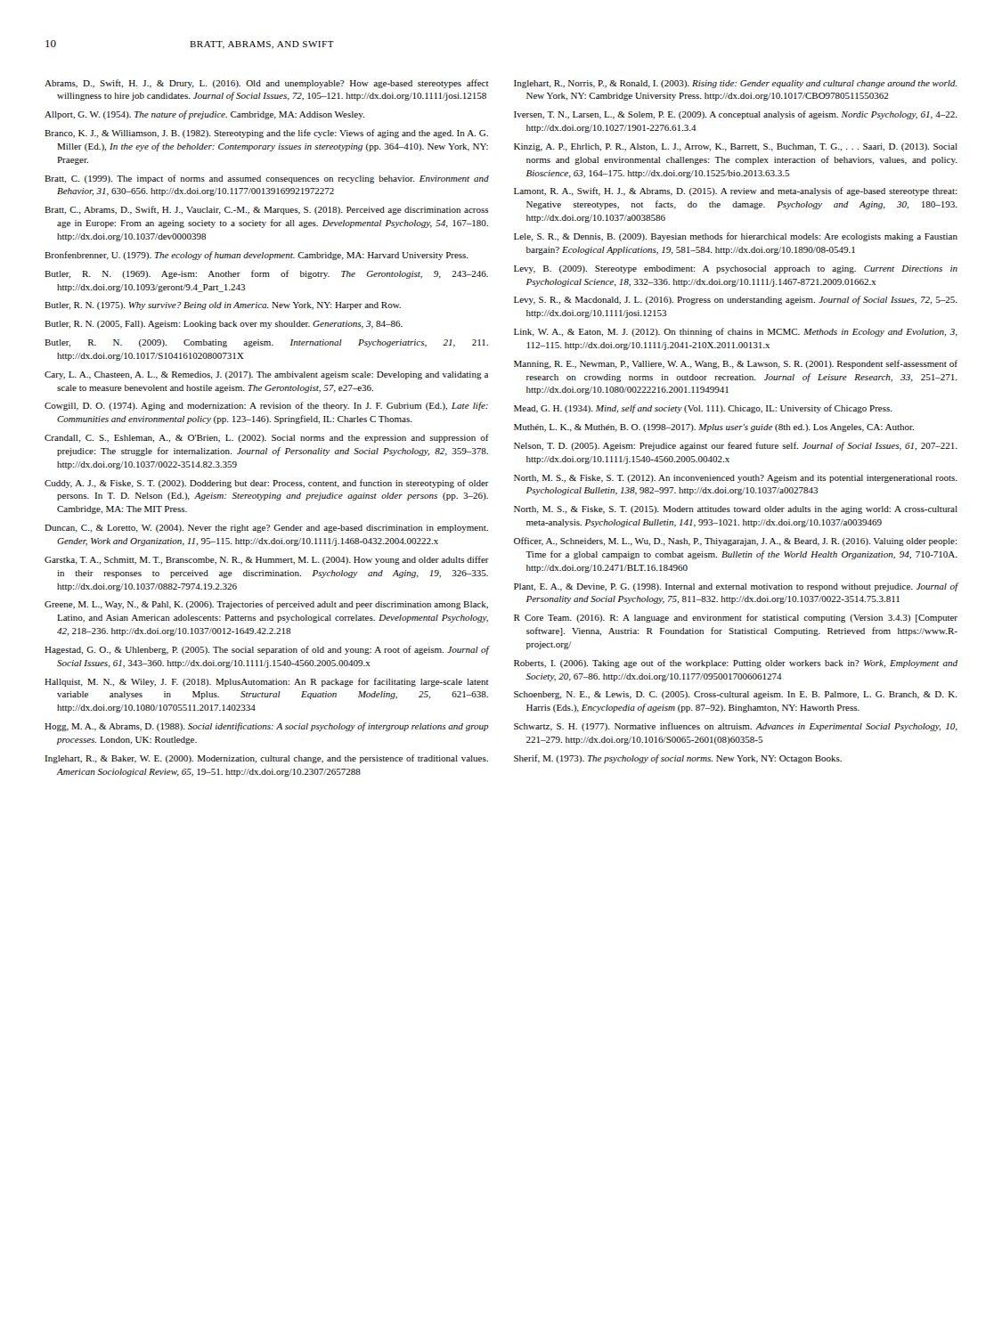10 BRATT, ABRAMS, AND SWIFT
Abrams, D., Swift, H. J., & Drury, L. (2016). Old and unemployable? How age-based stereotypes affect willingness to hire job candidates. Journal of Social Issues, 72, 105–121. http://dx.doi.org/10.1111/josi.12158
Allport, G. W. (1954). The nature of prejudice. Cambridge, MA: Addison Wesley.
Branco, K. J., & Williamson, J. B. (1982). Stereotyping and the life cycle: Views of aging and the aged. In A. G. Miller (Ed.), In the eye of the beholder: Contemporary issues in stereotyping (pp. 364–410). New York, NY: Praeger.
Bratt, C. (1999). The impact of norms and assumed consequences on recycling behavior. Environment and Behavior, 31, 630–656. http://dx.doi.org/10.1177/00139169921972272
Bratt, C., Abrams, D., Swift, H. J., Vauclair, C.-M., & Marques, S. (2018). Perceived age discrimination across age in Europe: From an ageing society to a society for all ages. Developmental Psychology, 54, 167–180. http://dx.doi.org/10.1037/dev0000398
Bronfenbrenner, U. (1979). The ecology of human development. Cambridge, MA: Harvard University Press.
Butler, R. N. (1969). Age-ism: Another form of bigotry. The Gerontologist, 9, 243–246. http://dx.doi.org/10.1093/geront/9.4_Part_1.243
Butler, R. N. (1975). Why survive? Being old in America. New York, NY: Harper and Row.
Butler, R. N. (2005, Fall). Ageism: Looking back over my shoulder. Generations, 3, 84–86.
Butler, R. N. (2009). Combating ageism. International Psychogeriatrics, 21, 211. http://dx.doi.org/10.1017/S104161020800731X
Cary, L. A., Chasteen, A. L., & Remedios, J. (2017). The ambivalent ageism scale: Developing and validating a scale to measure benevolent and hostile ageism. The Gerontologist, 57, e27–e36.
Cowgill, D. O. (1974). Aging and modernization: A revision of the theory. In J. F. Gubrium (Ed.), Late life: Communities and environmental policy (pp. 123–146). Springfield, IL: Charles C Thomas.
Crandall, C. S., Eshleman, A., & O'Brien, L. (2002). Social norms and the expression and suppression of prejudice: The struggle for internalization. Journal of Personality and Social Psychology, 82, 359–378. http://dx.doi.org/10.1037/0022-3514.82.3.359
Cuddy, A. J., & Fiske, S. T. (2002). Doddering but dear: Process, content, and function in stereotyping of older persons. In T. D. Nelson (Ed.), Ageism: Stereotyping and prejudice against older persons (pp. 3–26). Cambridge, MA: The MIT Press.
Duncan, C., & Loretto, W. (2004). Never the right age? Gender and age-based discrimination in employment. Gender, Work and Organization, 11, 95–115. http://dx.doi.org/10.1111/j.1468-0432.2004.00222.x
Garstka, T. A., Schmitt, M. T., Branscombe, N. R., & Hummert, M. L. (2004). How young and older adults differ in their responses to perceived age discrimination. Psychology and Aging, 19, 326–335. http://dx.doi.org/10.1037/0882-7974.19.2.326
Greene, M. L., Way, N., & Pahl, K. (2006). Trajectories of perceived adult and peer discrimination among Black, Latino, and Asian American adolescents: Patterns and psychological correlates. Developmental Psychology, 42, 218–236. http://dx.doi.org/10.1037/0012-1649.42.2.218
Hagestad, G. O., & Uhlenberg, P. (2005). The social separation of old and young: A root of ageism. Journal of Social Issues, 61, 343–360. http://dx.doi.org/10.1111/j.1540-4560.2005.00409.x
Hallquist, M. N., & Wiley, J. F. (2018). MplusAutomation: An R package for facilitating large-scale latent variable analyses in Mplus. Structural Equation Modeling, 25, 621–638. http://dx.doi.org/10.1080/10705511.2017.1402334
Hogg, M. A., & Abrams, D. (1988). Social identifications: A social psychology of intergroup relations and group processes. London, UK: Routledge.
Inglehart, R., & Baker, W. E. (2000). Modernization, cultural change, and the persistence of traditional values. American Sociological Review, 65, 19–51. http://dx.doi.org/10.2307/2657288
Inglehart, R., Norris, P., & Ronald, I. (2003). Rising tide: Gender equality and cultural change around the world. New York, NY: Cambridge University Press. http://dx.doi.org/10.1017/CBO9780511550362
Iversen, T. N., Larsen, L., & Solem, P. E. (2009). A conceptual analysis of ageism. Nordic Psychology, 61, 4–22. http://dx.doi.org/10.1027/1901-2276.61.3.4
Kinzig, A. P., Ehrlich, P. R., Alston, L. J., Arrow, K., Barrett, S., Buchman, T. G., . . . Saari, D. (2013). Social norms and global environmental challenges: The complex interaction of behaviors, values, and policy. Bioscience, 63, 164–175. http://dx.doi.org/10.1525/bio.2013.63.3.5
Lamont, R. A., Swift, H. J., & Abrams, D. (2015). A review and meta-analysis of age-based stereotype threat: Negative stereotypes, not facts, do the damage. Psychology and Aging, 30, 180–193. http://dx.doi.org/10.1037/a0038586
Lele, S. R., & Dennis, B. (2009). Bayesian methods for hierarchical models: Are ecologists making a Faustian bargain? Ecological Applications, 19, 581–584. http://dx.doi.org/10.1890/08-0549.1
Levy, B. (2009). Stereotype embodiment: A psychosocial approach to aging. Current Directions in Psychological Science, 18, 332–336. http://dx.doi.org/10.1111/j.1467-8721.2009.01662.x
Levy, S. R., & Macdonald, J. L. (2016). Progress on understanding ageism. Journal of Social Issues, 72, 5–25. http://dx.doi.org/10.1111/josi.12153
Link, W. A., & Eaton, M. J. (2012). On thinning of chains in MCMC. Methods in Ecology and Evolution, 3, 112–115. http://dx.doi.org/10.1111/j.2041-210X.2011.00131.x
Manning, R. E., Newman, P., Valliere, W. A., Wang, B., & Lawson, S. R. (2001). Respondent self-assessment of research on crowding norms in outdoor recreation. Journal of Leisure Research, 33, 251–271. http://dx.doi.org/10.1080/00222216.2001.11949941
Mead, G. H. (1934). Mind, self and society (Vol. 111). Chicago, IL: University of Chicago Press.
Muthén, L. K., & Muthén, B. O. (1998–2017). Mplus user's guide (8th ed.). Los Angeles, CA: Author.
Nelson, T. D. (2005). Ageism: Prejudice against our feared future self. Journal of Social Issues, 61, 207–221. http://dx.doi.org/10.1111/j.1540-4560.2005.00402.x
North, M. S., & Fiske, S. T. (2012). An inconvenienced youth? Ageism and its potential intergenerational roots. Psychological Bulletin, 138, 982–997. http://dx.doi.org/10.1037/a0027843
North, M. S., & Fiske, S. T. (2015). Modern attitudes toward older adults in the aging world: A cross-cultural meta-analysis. Psychological Bulletin, 141, 993–1021. http://dx.doi.org/10.1037/a0039469
Officer, A., Schneiders, M. L., Wu, D., Nash, P., Thiyagarajan, J. A., & Beard, J. R. (2016). Valuing older people: Time for a global campaign to combat ageism. Bulletin of the World Health Organization, 94, 710-710A. http://dx.doi.org/10.2471/BLT.16.184960
Plant, E. A., & Devine, P. G. (1998). Internal and external motivation to respond without prejudice. Journal of Personality and Social Psychology, 75, 811–832. http://dx.doi.org/10.1037/0022-3514.75.3.811
R Core Team. (2016). R: A language and environment for statistical computing (Version 3.4.3) [Computer software]. Vienna, Austria: R Foundation for Statistical Computing. Retrieved from https://www.R-project.org/
Roberts, I. (2006). Taking age out of the workplace: Putting older workers back in? Work, Employment and Society, 20, 67–86. http://dx.doi.org/10.1177/0950017006061274
Schoenberg, N. E., & Lewis, D. C. (2005). Cross-cultural ageism. In E. B. Palmore, L. G. Branch, & D. K. Harris (Eds.), Encyclopedia of ageism (pp. 87–92). Binghamton, NY: Haworth Press.
Schwartz, S. H. (1977). Normative influences on altruism. Advances in Experimental Social Psychology, 10, 221–279. http://dx.doi.org/10.1016/S0065-2601(08)60358-5
Sherif, M. (1973). The psychology of social norms. New York, NY: Octagon Books.